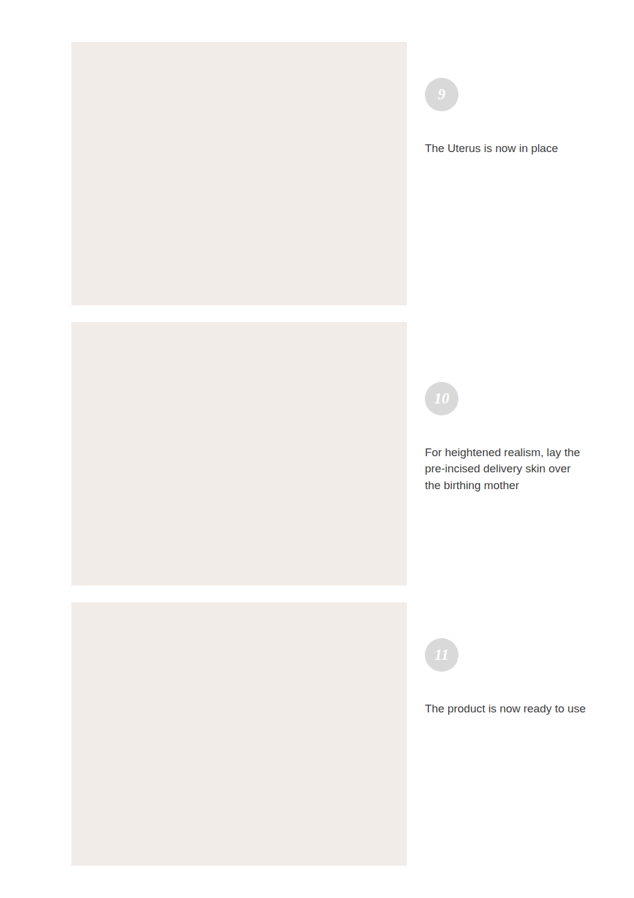9
The Uterus is now in place
10
For heightened realism, lay the pre-incised delivery skin over the birthing mother
11
The product is now ready to use